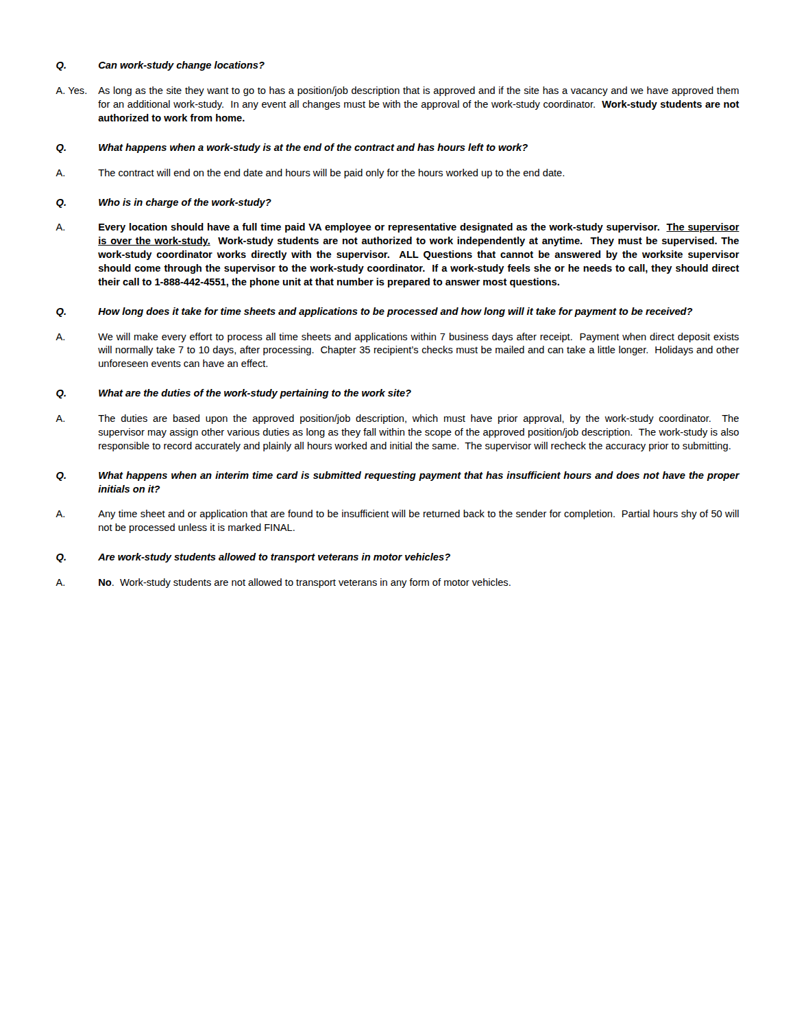Q. Can work-study change locations?
A. Yes. As long as the site they want to go to has a position/job description that is approved and if the site has a vacancy and we have approved them for an additional work-study. In any event all changes must be with the approval of the work-study coordinator. Work-study students are not authorized to work from home.
Q. What happens when a work-study is at the end of the contract and has hours left to work?
A. The contract will end on the end date and hours will be paid only for the hours worked up to the end date.
Q. Who is in charge of the work-study?
A. Every location should have a full time paid VA employee or representative designated as the work-study supervisor. The supervisor is over the work-study. Work-study students are not authorized to work independently at anytime. They must be supervised. The work-study coordinator works directly with the supervisor. ALL Questions that cannot be answered by the worksite supervisor should come through the supervisor to the work-study coordinator. If a work-study feels she or he needs to call, they should direct their call to 1-888-442-4551, the phone unit at that number is prepared to answer most questions.
Q. How long does it take for time sheets and applications to be processed and how long will it take for payment to be received?
A. We will make every effort to process all time sheets and applications within 7 business days after receipt. Payment when direct deposit exists will normally take 7 to 10 days, after processing. Chapter 35 recipient’s checks must be mailed and can take a little longer. Holidays and other unforeseen events can have an effect.
Q. What are the duties of the work-study pertaining to the work site?
A. The duties are based upon the approved position/job description, which must have prior approval, by the work-study coordinator. The supervisor may assign other various duties as long as they fall within the scope of the approved position/job description. The work-study is also responsible to record accurately and plainly all hours worked and initial the same. The supervisor will recheck the accuracy prior to submitting.
Q. What happens when an interim time card is submitted requesting payment that has insufficient hours and does not have the proper initials on it?
A. Any time sheet and or application that are found to be insufficient will be returned back to the sender for completion. Partial hours shy of 50 will not be processed unless it is marked FINAL.
Q. Are work-study students allowed to transport veterans in motor vehicles?
A. No. Work-study students are not allowed to transport veterans in any form of motor vehicles.